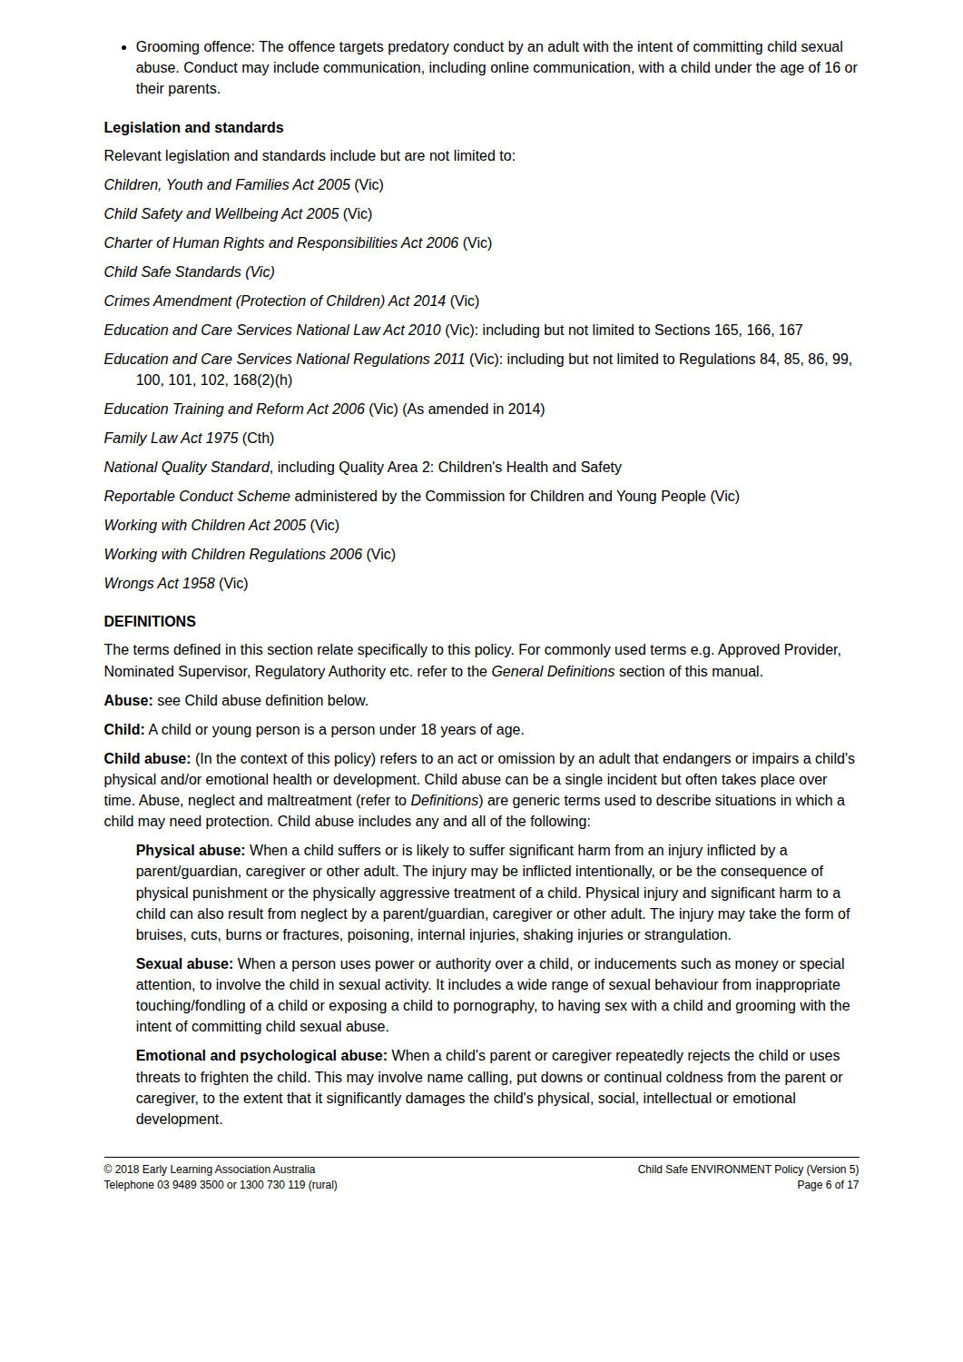Grooming offence: The offence targets predatory conduct by an adult with the intent of committing child sexual abuse. Conduct may include communication, including online communication, with a child under the age of 16 or their parents.
Legislation and standards
Relevant legislation and standards include but are not limited to:
Children, Youth and Families Act 2005 (Vic)
Child Safety and Wellbeing Act 2005 (Vic)
Charter of Human Rights and Responsibilities Act 2006 (Vic)
Child Safe Standards (Vic)
Crimes Amendment (Protection of Children) Act 2014 (Vic)
Education and Care Services National Law Act 2010 (Vic): including but not limited to Sections 165, 166, 167
Education and Care Services National Regulations 2011 (Vic): including but not limited to Regulations 84, 85, 86, 99, 100, 101, 102, 168(2)(h)
Education Training and Reform Act 2006 (Vic) (As amended in 2014)
Family Law Act 1975 (Cth)
National Quality Standard, including Quality Area 2: Children's Health and Safety
Reportable Conduct Scheme administered by the Commission for Children and Young People (Vic)
Working with Children Act 2005 (Vic)
Working with Children Regulations 2006 (Vic)
Wrongs Act 1958 (Vic)
DEFINITIONS
The terms defined in this section relate specifically to this policy. For commonly used terms e.g. Approved Provider, Nominated Supervisor, Regulatory Authority etc. refer to the General Definitions section of this manual.
Abuse: see Child abuse definition below.
Child: A child or young person is a person under 18 years of age.
Child abuse: (In the context of this policy) refers to an act or omission by an adult that endangers or impairs a child's physical and/or emotional health or development. Child abuse can be a single incident but often takes place over time. Abuse, neglect and maltreatment (refer to Definitions) are generic terms used to describe situations in which a child may need protection. Child abuse includes any and all of the following:
Physical abuse: When a child suffers or is likely to suffer significant harm from an injury inflicted by a parent/guardian, caregiver or other adult. The injury may be inflicted intentionally, or be the consequence of physical punishment or the physically aggressive treatment of a child. Physical injury and significant harm to a child can also result from neglect by a parent/guardian, caregiver or other adult. The injury may take the form of bruises, cuts, burns or fractures, poisoning, internal injuries, shaking injuries or strangulation.
Sexual abuse: When a person uses power or authority over a child, or inducements such as money or special attention, to involve the child in sexual activity. It includes a wide range of sexual behaviour from inappropriate touching/fondling of a child or exposing a child to pornography, to having sex with a child and grooming with the intent of committing child sexual abuse.
Emotional and psychological abuse: When a child's parent or caregiver repeatedly rejects the child or uses threats to frighten the child. This may involve name calling, put downs or continual coldness from the parent or caregiver, to the extent that it significantly damages the child's physical, social, intellectual or emotional development.
© 2018 Early Learning Association Australia Telephone 03 9489 3500 or 1300 730 119 (rural)
Child Safe ENVIRONMENT Policy (Version 5) Page 6 of 17